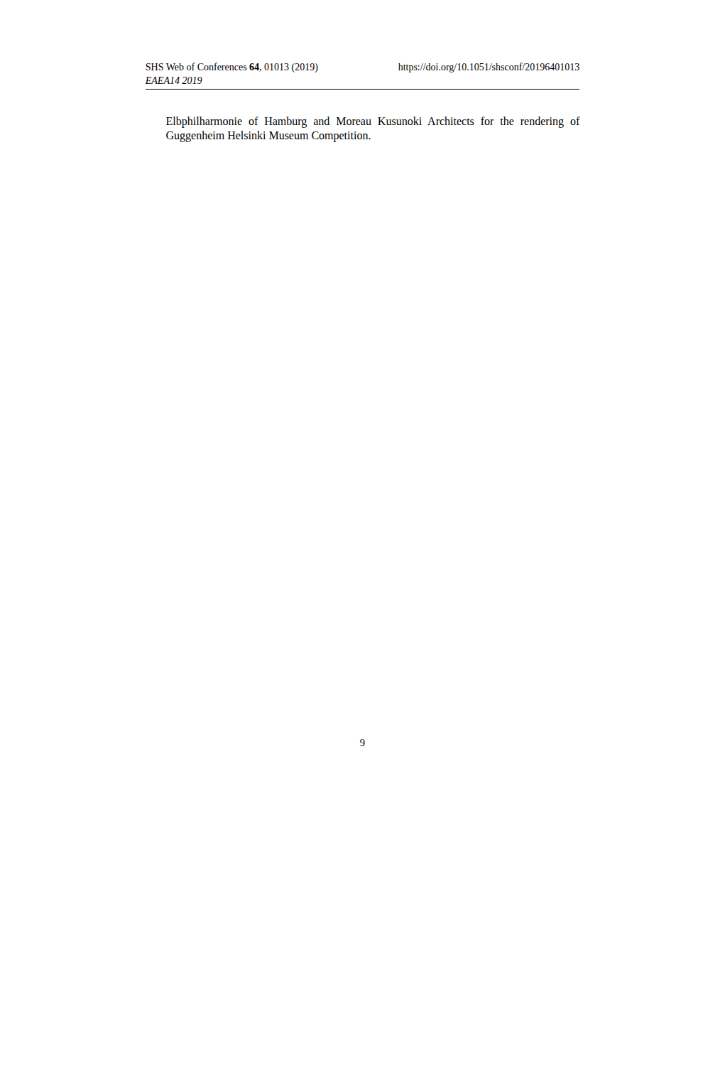SHS Web of Conferences 64, 01013 (2019)
https://doi.org/10.1051/shsconf/20196401013
EAEA14 2019
Elbphilharmonie of Hamburg and Moreau Kusunoki Architects for the rendering of Guggenheim Helsinki Museum Competition.
9